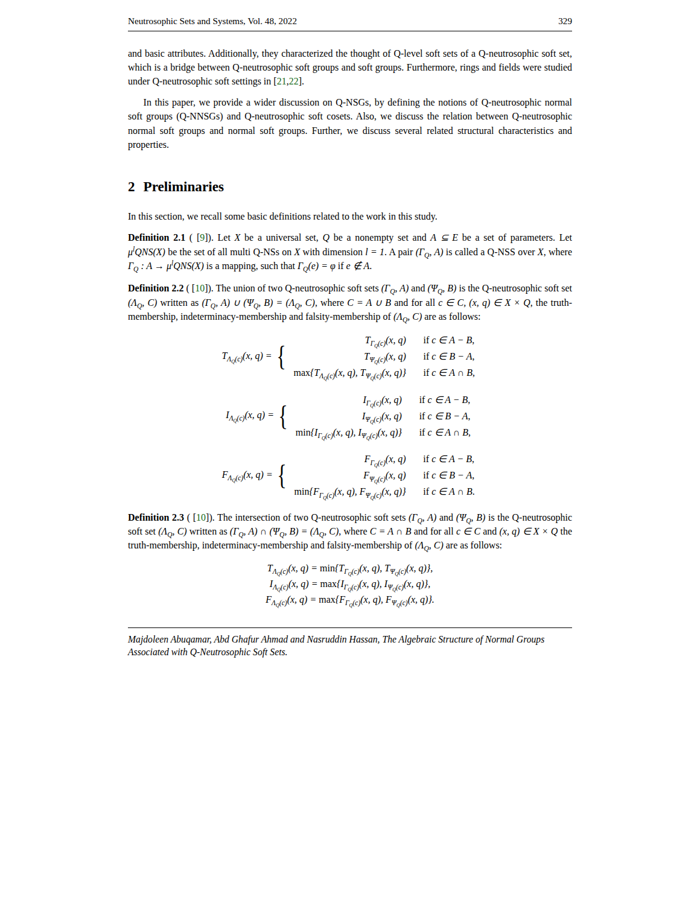Neutrosophic Sets and Systems, Vol. 48, 2022 329
and basic attributes. Additionally, they characterized the thought of Q-level soft sets of a Q-neutrosophic soft set, which is a bridge between Q-neutrosophic soft groups and soft groups. Furthermore, rings and fields were studied under Q-neutrosophic soft settings in [21,22].
In this paper, we provide a wider discussion on Q-NSGs, by defining the notions of Q-neutrosophic normal soft groups (Q-NNSGs) and Q-neutrosophic soft cosets. Also, we discuss the relation between Q-neutrosophic normal soft groups and normal soft groups. Further, we discuss several related structural characteristics and properties.
2 Preliminaries
In this section, we recall some basic definitions related to the work in this study.
Definition 2.1 ( [9]). Let X be a universal set, Q be a nonempty set and A ⊆ E be a set of parameters. Let μlQNS(X) be the set of all multi Q-NSs on X with dimension l = 1. A pair (ΓQ, A) is called a Q-NSS over X, where ΓQ : A → μlQNS(X) is a mapping, such that ΓQ(e) = φ if e ∉ A.
Definition 2.2 ( [10]). The union of two Q-neutrosophic soft sets (ΓQ, A) and (ΨQ, B) is the Q-neutrosophic soft set (ΛQ, C) written as (ΓQ, A) ∪ (ΨQ, B) = (ΛQ, C), where C = A ∪ B and for all c ∈ C, (x, q) ∈ X × Q, the truth-membership, indeterminacy-membership and falsity-membership of (ΛQ, C) are as follows:
TΛQ(c)(x, q) = {
| T Γ Q (c) (x, q) | if c ∈ A − B , |
| T Ψ Q (c) (x, q) | if c ∈ B − A , |
| max {T Λ Q (c) (x, q), T Ψ Q (c) (x, q)} | if c ∈ A ∩ B , |
IΛQ(c)(x, q) = {
| I Γ Q (c) (x, q) | if c ∈ A − B , |
| I Ψ Q (c) (x, q) | if c ∈ B − A , |
| min {I Γ Q (c) (x, q), I Ψ Q (c) (x, q)} | if c ∈ A ∩ B , |
FΛQ(c)(x, q) = {
| F Γ Q (c) (x, q) | if c ∈ A − B , |
| F Ψ Q (c) (x, q) | if c ∈ B − A , |
| min {F Γ Q (c) (x, q), F Ψ Q (c) (x, q)} | if c ∈ A ∩ B . |
Definition 2.3 ( [10]). The intersection of two Q-neutrosophic soft sets (ΓQ, A) and (ΨQ, B) is the Q-neutrosophic soft set (ΛQ, C) written as (ΓQ, A) ∩ (ΨQ, B) = (ΛQ, C), where C = A ∩ B and for all c ∈ C and (x, q) ∈ X × Q the truth-membership, indeterminacy-membership and falsity-membership of (ΛQ, C) are as follows:
TΛQ(c)(x, q) = min{TΓQ(c)(x, q), TΨQ(c)(x, q)}, IΛQ(c)(x, q) = max{IΓQ(c)(x, q), IΨQ(c)(x, q)}, FΛQ(c)(x, q) = max{FΓQ(c)(x, q), FΨQ(c)(x, q)}.
Majdoleen Abuqamar, Abd Ghafur Ahmad and Nasruddin Hassan, The Algebraic Structure of Normal Groups Associated with Q-Neutrosophic Soft Sets.